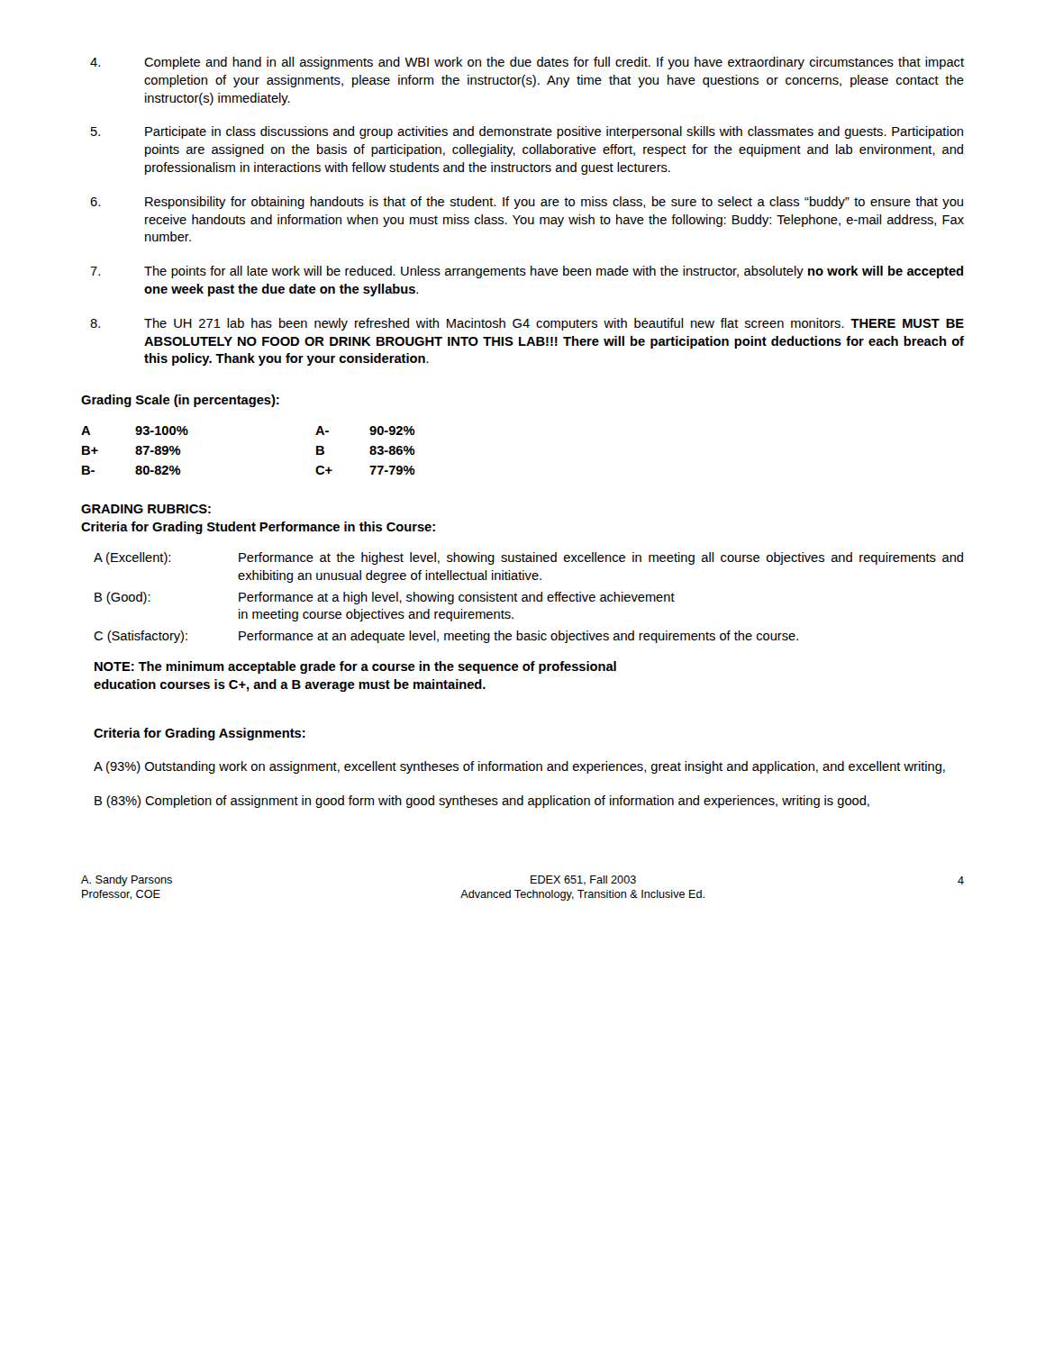4. Complete and hand in all assignments and WBI work on the due dates for full credit. If you have extraordinary circumstances that impact completion of your assignments, please inform the instructor(s). Any time that you have questions or concerns, please contact the instructor(s) immediately.
5. Participate in class discussions and group activities and demonstrate positive interpersonal skills with classmates and guests. Participation points are assigned on the basis of participation, collegiality, collaborative effort, respect for the equipment and lab environment, and professionalism in interactions with fellow students and the instructors and guest lecturers.
6. Responsibility for obtaining handouts is that of the student. If you are to miss class, be sure to select a class “buddy” to ensure that you receive handouts and information when you must miss class. You may wish to have the following: Buddy: Telephone, e-mail address, Fax number.
7. The points for all late work will be reduced. Unless arrangements have been made with the instructor, absolutely no work will be accepted one week past the due date on the syllabus.
8. The UH 271 lab has been newly refreshed with Macintosh G4 computers with beautiful new flat screen monitors. THERE MUST BE ABSOLUTELY NO FOOD OR DRINK BROUGHT INTO THIS LAB!!! There will be participation point deductions for each breach of this policy. Thank you for your consideration.
Grading Scale (in percentages):
| A | 93-100% | A- | 90-92% |
| B+ | 87-89% | B | 83-86% |
| B- | 80-82% | C+ | 77-79% |
GRADING RUBRICS:
Criteria for Grading Student Performance in this Course:
| A (Excellent): | Performance at the highest level, showing sustained excellence in meeting all course objectives and requirements and exhibiting an unusual degree of intellectual initiative. |
| B (Good): | Performance at a high level, showing consistent and effective achievement in meeting course objectives and requirements. |
| C (Satisfactory): | Performance at an adequate level, meeting the basic objectives and requirements of the course. |
NOTE: The minimum acceptable grade for a course in the sequence of professional
education courses is C+, and a B average must be maintained.
Criteria for Grading Assignments:
A (93%) Outstanding work on assignment, excellent syntheses of information and experiences, great insight and application, and excellent writing,
B (83%) Completion of assignment in good form with good syntheses and application of information and experiences, writing is good,
A. Sandy Parsons
Professor, COE
EDEX 651, Fall 2003
Advanced Technology, Transition & Inclusive Ed.
4